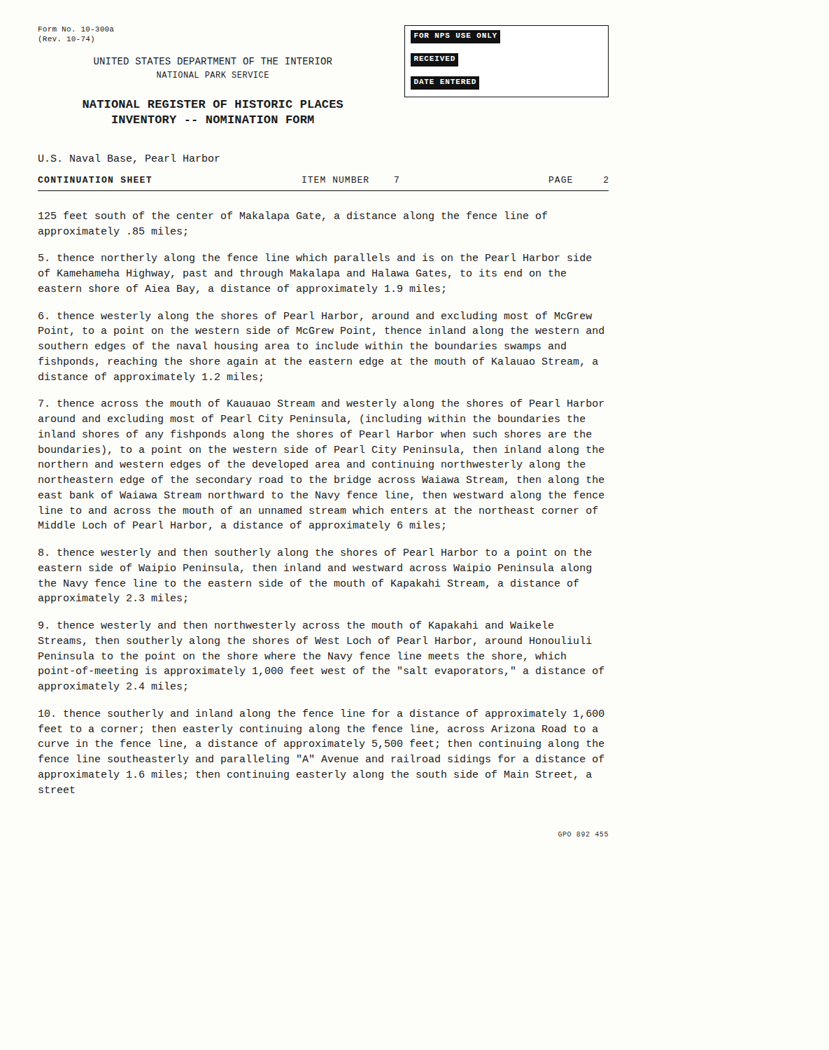Form No. 10-300a
(Rev. 10-74)
UNITED STATES DEPARTMENT OF THE INTERIOR NATIONAL PARK SERVICE
NATIONAL REGISTER OF HISTORIC PLACES
INVENTORY -- NOMINATION FORM
FOR NPS USE ONLY
RECEIVED
DATE ENTERED
U.S. Naval Base, Pearl Harbor
CONTINUATION SHEET ITEM NUMBER 7 PAGE 2
125 feet south of the center of Makalapa Gate, a distance along the fence line of approximately .85 miles;
5. thence northerly along the fence line which parallels and is on the Pearl Harbor side of Kamehameha Highway, past and through Makalapa and Halawa Gates, to its end on the eastern shore of Aiea Bay, a distance of approximately 1.9 miles;
6. thence westerly along the shores of Pearl Harbor, around and excluding most of McGrew Point, to a point on the western side of McGrew Point, thence inland along the western and southern edges of the naval housing area to include within the boundaries swamps and fishponds, reaching the shore again at the eastern edge at the mouth of Kalauao Stream, a distance of approximately 1.2 miles;
7. thence across the mouth of Kauauao Stream and westerly along the shores of Pearl Harbor around and excluding most of Pearl City Peninsula, (including within the boundaries the inland shores of any fishponds along the shores of Pearl Harbor when such shores are the boundaries), to a point on the western side of Pearl City Peninsula, then inland along the northern and western edges of the developed area and continuing northwesterly along the northeastern edge of the secondary road to the bridge across Waiawa Stream, then along the east bank of Waiawa Stream northward to the Navy fence line, then westward along the fence line to and across the mouth of an unnamed stream which enters at the northeast corner of Middle Loch of Pearl Harbor, a distance of approximately 6 miles;
8. thence westerly and then southerly along the shores of Pearl Harbor to a point on the eastern side of Waipio Peninsula, then inland and westward across Waipio Peninsula along the Navy fence line to the eastern side of the mouth of Kapakahi Stream, a distance of approximately 2.3 miles;
9. thence westerly and then northwesterly across the mouth of Kapakahi and Waikele Streams, then southerly along the shores of West Loch of Pearl Harbor, around Honouliuli Peninsula to the point on the shore where the Navy fence line meets the shore, which point-of-meeting is approximately 1,000 feet west of the "salt evaporators," a distance of approximately 2.4 miles;
10. thence southerly and inland along the fence line for a distance of approximately 1,600 feet to a corner; then easterly continuing along the fence line, across Arizona Road to a curve in the fence line, a distance of approximately 5,500 feet; then continuing along the fence line southeasterly and paralleling "A" Avenue and railroad sidings for a distance of approximately 1.6 miles; then continuing easterly along the south side of Main Street, a street
GPO 892 455